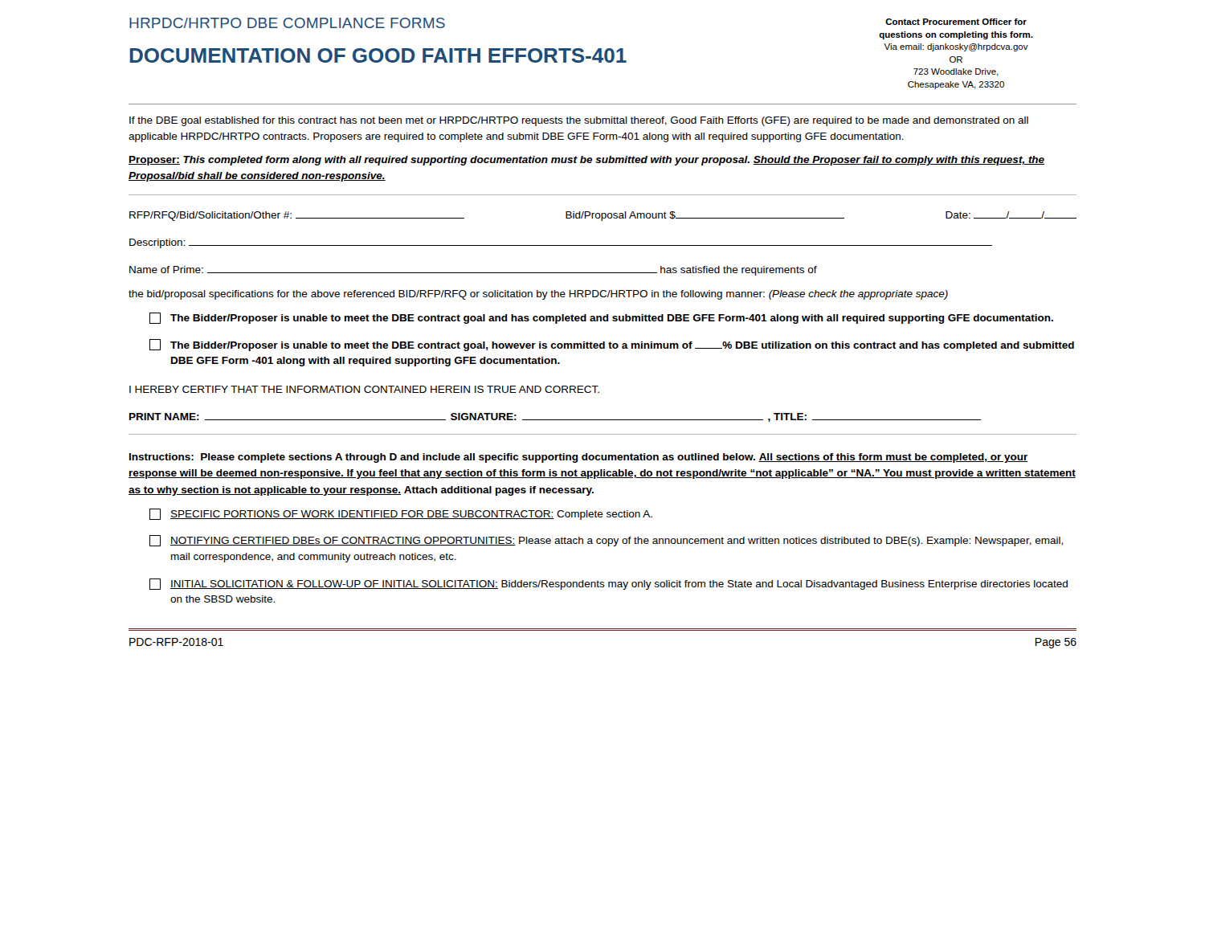HRPDC/HRTPO DBE COMPLIANCE FORMS
DOCUMENTATION OF GOOD FAITH EFFORTS-401
Contact Procurement Officer for
questions on completing this form.
Via email: djankosky@hrpdcva.gov
OR
723 Woodlake Drive,
Chesapeake VA, 23320
If the DBE goal established for this contract has not been met or HRPDC/HRTPO requests the submittal thereof, Good Faith Efforts (GFE) are required to be made and demonstrated on all applicable HRPDC/HRTPO contracts. Proposers are required to complete and submit DBE GFE Form-401 along with all required supporting GFE documentation.
Proposer: This completed form along with all required supporting documentation must be submitted with your proposal. Should the Proposer fail to comply with this request, the Proposal/bid shall be considered non-responsive.
RFP/RFQ/Bid/Solicitation/Other #: Bid/Proposal Amount $ Date: / /
Description:
Name of Prime: has satisfied the requirements of
the bid/proposal specifications for the above referenced BID/RFP/RFQ or solicitation by the HRPDC/HRTPO in the following manner: (Please check the appropriate space)
The Bidder/Proposer is unable to meet the DBE contract goal and has completed and submitted DBE GFE Form-401 along with all required supporting GFE documentation.
The Bidder/Proposer is unable to meet the DBE contract goal, however is committed to a minimum of % DBE utilization on this contract and has completed and submitted DBE GFE Form -401 along with all required supporting GFE documentation.
I HEREBY CERTIFY THAT THE INFORMATION CONTAINED HEREIN IS TRUE AND CORRECT.
PRINT NAME: SIGNATURE: , TITLE:
Instructions: Please complete sections A through D and include all specific supporting documentation as outlined below. All sections of this form must be completed, or your response will be deemed non-responsive. If you feel that any section of this form is not applicable, do not respond/write “not applicable” or “NA.” You must provide a written statement as to why section is not applicable to your response. Attach additional pages if necessary.
SPECIFIC PORTIONS OF WORK IDENTIFIED FOR DBE SUBCONTRACTOR: Complete section A.
NOTIFYING CERTIFIED DBEs OF CONTRACTING OPPORTUNITIES: Please attach a copy of the announcement and written notices distributed to DBE(s). Example: Newspaper, email, mail correspondence, and community outreach notices, etc.
INITIAL SOLICITATION & FOLLOW-UP OF INITIAL SOLICITATION: Bidders/Respondents may only solicit from the State and Local Disadvantaged Business Enterprise directories located on the SBSD website.
PDC-RFP-2018-01
Page 56